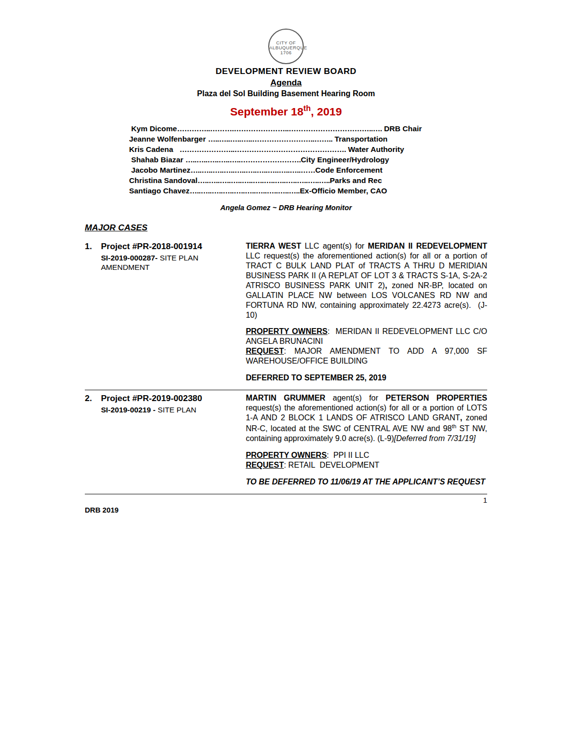CITY OF
ALBUQUERQUE
1706
DEVELOPMENT REVIEW BOARD
Agenda
Plaza del Sol Building Basement Hearing Room
September 18th, 2019
Kym Dicome…………..……….…………………..……………………………..…. DRB Chair
Jeanne Wolfenbarger …..…..…..…..……………………..…….. Transportation
Kris Cadena …………………..………………………………………. Water Authority
Shahab Biazar …..…..…..…..…..……………………. City Engineer/Hydrology
Jacobo Martinez…..…..…..…..…..…..…..…..…..…..……Code Enforcement
Christina Sandoval…..…..…..…..…..…..…..…..…..…..…..….. Parks and Rec
Santiago Chavez…..…..…..…..…..…..…..…..…..….. Ex-Officio Member, CAO
Angela Gomez ~ DRB Hearing Monitor
MAJOR CASES
| 1. | Project #PR-2018-001914 SI-2019-000287- SITE PLAN AMENDMENT | TIERRA WEST LLC agent(s) for MERIDAN II REDEVELOPMENT LLC request(s) the aforementioned action(s) for all or a portion of TRACT C BULK LAND PLAT of TRACTS A THRU D MERIDIAN BUSINESS PARK II (A REPLAT OF LOT 3 & TRACTS S-1A, S-2A-2 ATRISCO BUSINESS PARK UNIT 2) , zoned NR-BP, located on GALLATIN PLACE NW between LOS VOLCANES RD NW and FORTUNA RD NW, containing approximately 22.4273 acre(s). (J-10) PROPERTY OWNERS : MERIDAN II REDEVELOPMENT LLC C/O ANGELA BRUNACINI REQUEST : MAJOR AMENDMENT TO ADD A 97,000 SF WAREHOUSE/OFFICE BUILDING DEFERRED TO SEPTEMBER 25, 2019 |
| 2. | Project #PR-2019-002380 SI-2019-00219 - SITE PLAN | MARTIN GRUMMER agent(s) for PETERSON PROPERTIES request(s) the aforementioned action(s) for all or a portion of LOTS 1-A AND 2 BLOCK 1 LANDS OF ATRISCO LAND GRANT , zoned NR-C, located at the SWC of CENTRAL AVE NW and 98 th ST NW, containing approximately 9.0 acre(s). (L-9) [Deferred from 7/31/19] PROPERTY OWNERS : PPI II LLC REQUEST : RETAIL DEVELOPMENT TO BE DEFERRED TO 11/06/19 AT THE APPLICANT’S REQUEST |
1 DRB 2019